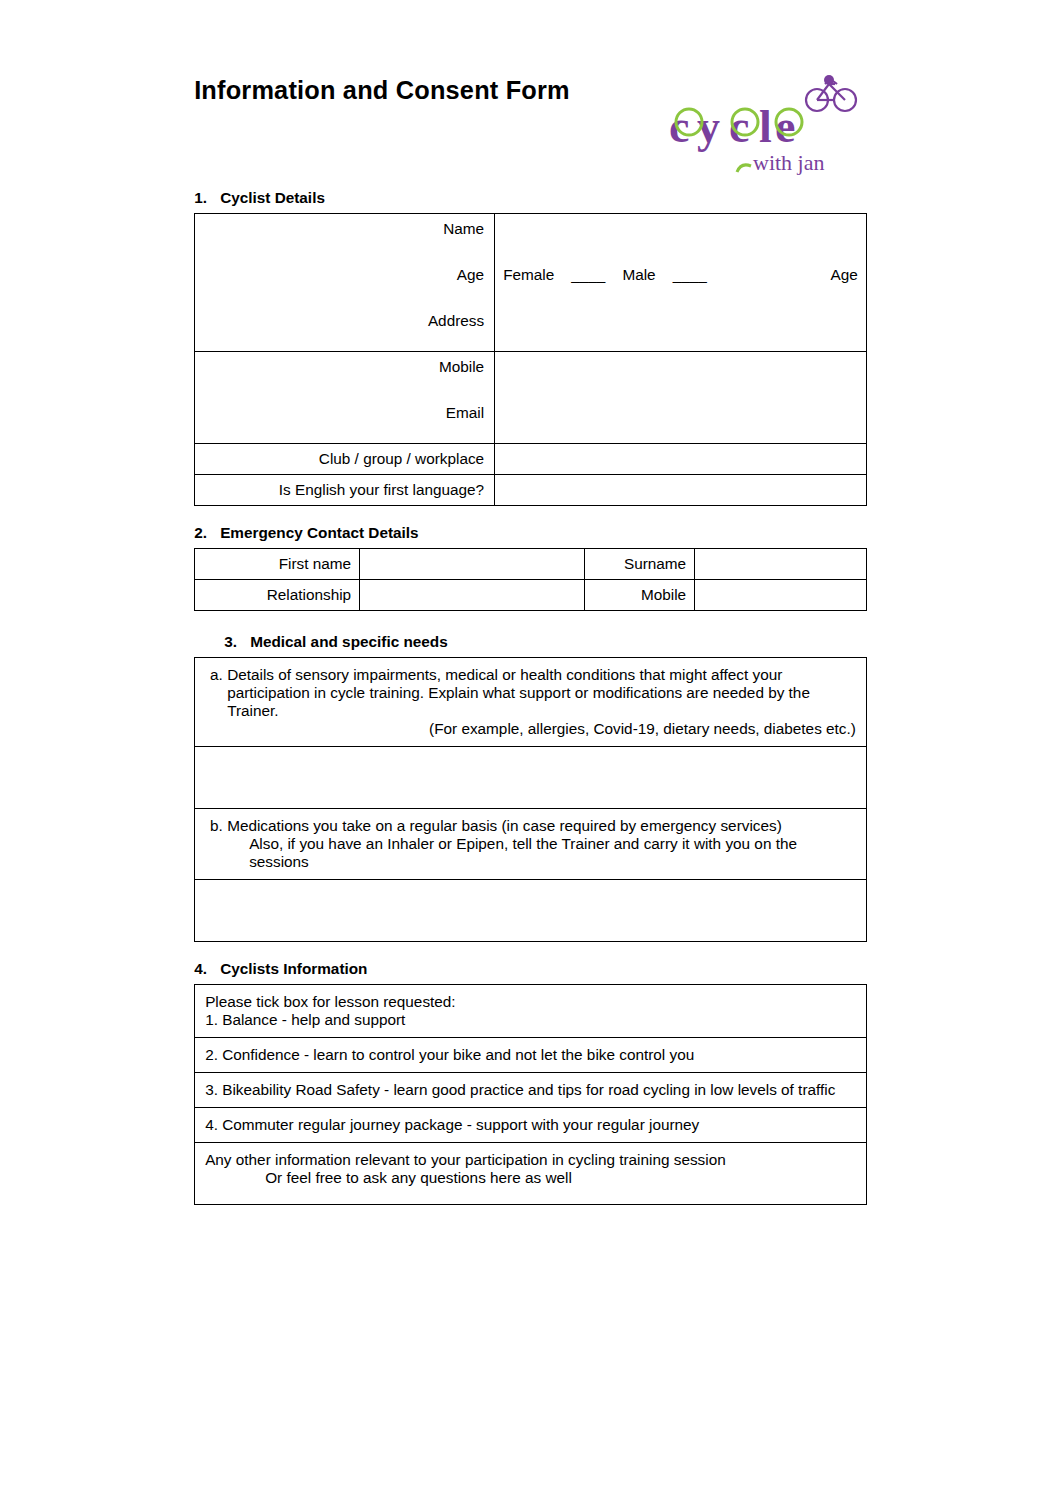Information and Consent Form
c y c l e with jan
1. Cyclist Details
| Name | |
| Age | Female ____ Male ____ Age |
| Address | |
| Mobile | |
| Email | |
| Club / group / workplace | |
| Is English your first language? | |
2. Emergency Contact Details
| First name | | Surname | |
| Relationship | | Mobile | |
3. Medical and specific needs
| Details of sensory impairments, medical or health conditions that might affect your participation in cycle training. Explain what support or modifications are needed by the Trainer. (For example, allergies, Covid-19, dietary needs, diabetes etc.) |
| Medications you take on a regular basis (in case required by emergency services) Also, if you have an Inhaler or Epipen, tell the Trainer and carry it with you on the sessions |
4. Cyclists Information
| Please tick box for lesson requested: 1. Balance - help and support |
| 2. Confidence - learn to control your bike and not let the bike control you |
| 3. Bikeability Road Safety - learn good practice and tips for road cycling in low levels of traffic |
| 4. Commuter regular journey package - support with your regular journey |
| Any other information relevant to your participation in cycling training session Or feel free to ask any questions here as well |